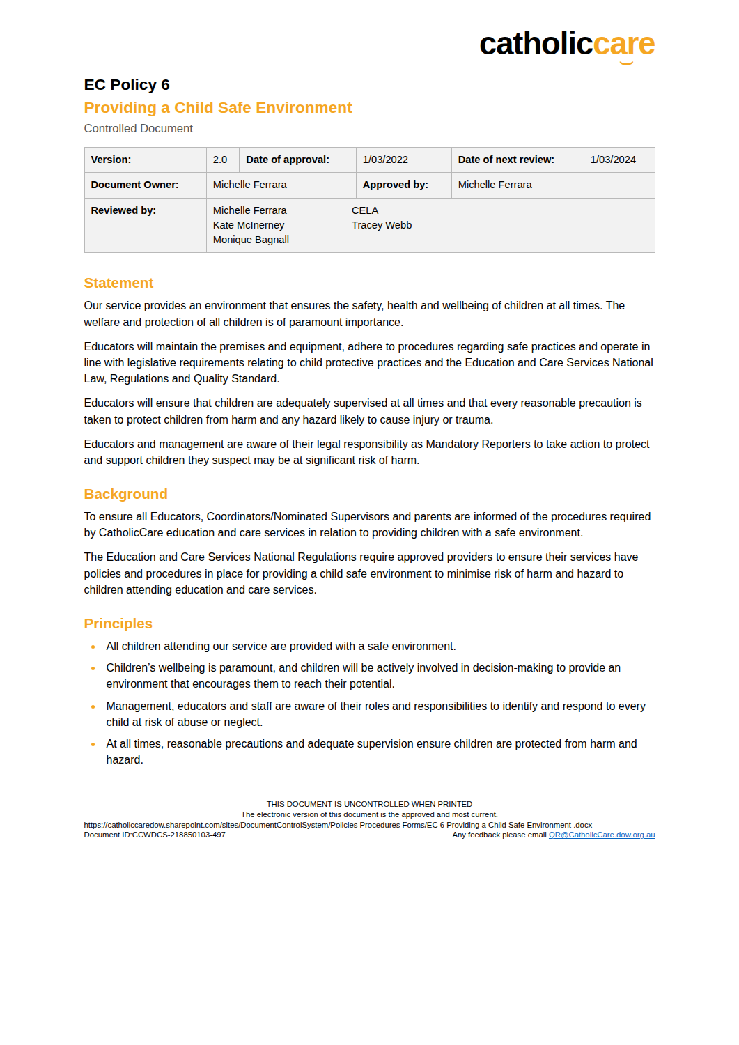catholiccare
⌣
EC Policy 6
Providing a Child Safe Environment
Controlled Document
| Version: | 2.0 | Date of approval: | 1/03/2022 | Date of next review: | 1/03/2024 |
| Document Owner: | Michelle Ferrara | Approved by: | Michelle Ferrara |
| Reviewed by: | Michelle Ferrara Kate McInerney Monique Bagnall CELA Tracey Webb |
Statement
Our service provides an environment that ensures the safety, health and wellbeing of children at all times. The welfare and protection of all children is of paramount importance.
Educators will maintain the premises and equipment, adhere to procedures regarding safe practices and operate in line with legislative requirements relating to child protective practices and the Education and Care Services National Law, Regulations and Quality Standard.
Educators will ensure that children are adequately supervised at all times and that every reasonable precaution is taken to protect children from harm and any hazard likely to cause injury or trauma.
Educators and management are aware of their legal responsibility as Mandatory Reporters to take action to protect and support children they suspect may be at significant risk of harm.
Background
To ensure all Educators, Coordinators/Nominated Supervisors and parents are informed of the procedures required by CatholicCare education and care services in relation to providing children with a safe environment.
The Education and Care Services National Regulations require approved providers to ensure their services have policies and procedures in place for providing a child safe environment to minimise risk of harm and hazard to children attending education and care services.
Principles
All children attending our service are provided with a safe environment.
Children’s wellbeing is paramount, and children will be actively involved in decision-making to provide an environment that encourages them to reach their potential.
Management, educators and staff are aware of their roles and responsibilities to identify and respond to every child at risk of abuse or neglect.
At all times, reasonable precautions and adequate supervision ensure children are protected from harm and hazard.
THIS DOCUMENT IS UNCONTROLLED WHEN PRINTED
The electronic version of this document is the approved and most current.
https://catholiccaredow.sharepoint.com/sites/DocumentControlSystem/Policies Procedures Forms/EC 6 Providing a Child Safe Environment .docx
Document ID:CCWDCS-218850103-497 Any feedback please email QR@CatholicCare.dow.org.au